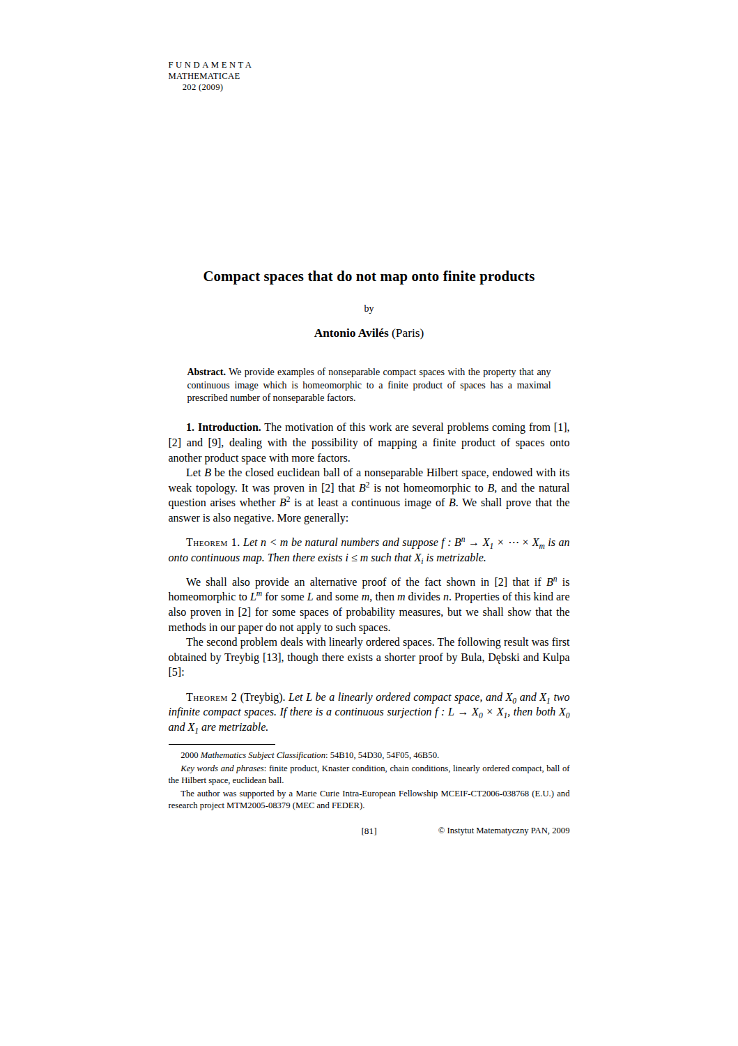FUNDAMENTA
MATHEMATICAE
202 (2009)
Compact spaces that do not map onto finite products
by
Antonio Avilés (Paris)
Abstract. We provide examples of nonseparable compact spaces with the property that any continuous image which is homeomorphic to a finite product of spaces has a maximal prescribed number of nonseparable factors.
1. Introduction. The motivation of this work are several problems coming from [1], [2] and [9], dealing with the possibility of mapping a finite product of spaces onto another product space with more factors.
Let B be the closed euclidean ball of a nonseparable Hilbert space, endowed with its weak topology. It was proven in [2] that B2 is not homeomorphic to B, and the natural question arises whether B2 is at least a continuous image of B. We shall prove that the answer is also negative. More generally:
Theorem 1. Let n < m be natural numbers and suppose f : Bn → X1 × ⋯ × Xm is an onto continuous map. Then there exists i ≤ m such that Xi is metrizable.
We shall also provide an alternative proof of the fact shown in [2] that if Bn is homeomorphic to Lm for some L and some m, then m divides n. Properties of this kind are also proven in [2] for some spaces of probability measures, but we shall show that the methods in our paper do not apply to such spaces.
The second problem deals with linearly ordered spaces. The following result was first obtained by Treybig [13], though there exists a shorter proof by Bula, Dębski and Kulpa [5]:
Theorem 2 (Treybig). Let L be a linearly ordered compact space, and X0 and X1 two infinite compact spaces. If there is a continuous surjection f : L → X0 × X1, then both X0 and X1 are metrizable.
2000 Mathematics Subject Classification: 54B10, 54D30, 54F05, 46B50.
Key words and phrases: finite product, Knaster condition, chain conditions, linearly ordered compact, ball of the Hilbert space, euclidean ball.
The author was supported by a Marie Curie Intra-European Fellowship MCEIF-CT2006-038768 (E.U.) and research project MTM2005-08379 (MEC and FEDER).
[81]
© Instytut Matematyczny PAN, 2009